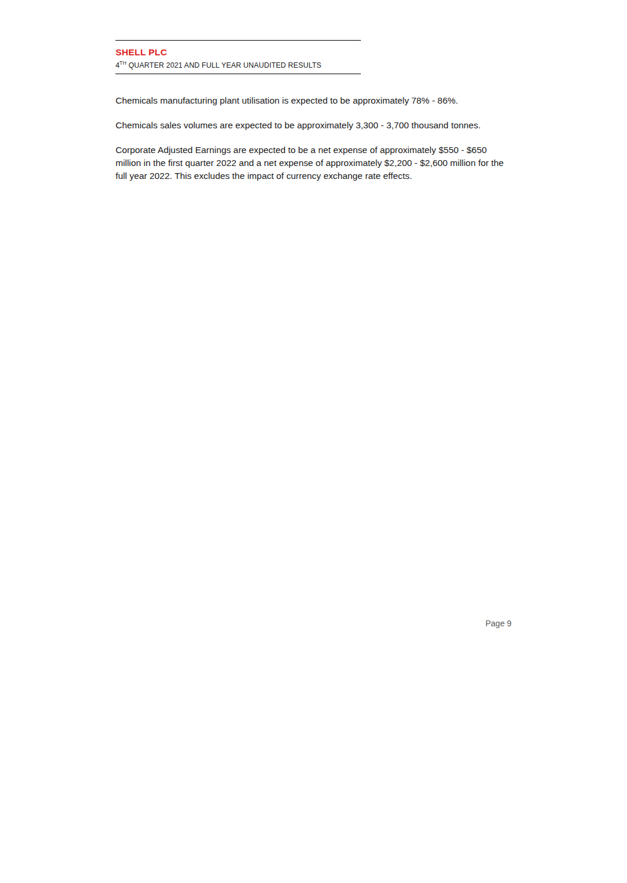Shell plc
4TH Quarter 2021 and Full Year Unaudited Results
Chemicals manufacturing plant utilisation is expected to be approximately 78% - 86%.
Chemicals sales volumes are expected to be approximately 3,300 - 3,700 thousand tonnes.
Corporate Adjusted Earnings are expected to be a net expense of approximately $550 - $650 million in the first quarter 2022 and a net expense of approximately $2,200 - $2,600 million for the full year 2022. This excludes the impact of currency exchange rate effects.
Page 9